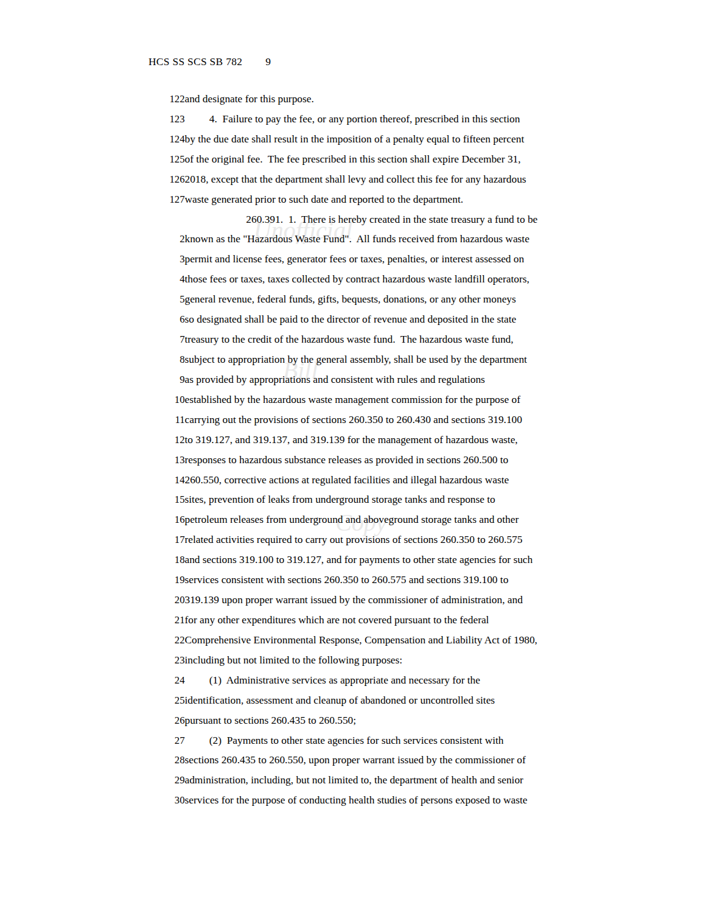Unofficial
Bill
Copy
HCS SS SCS SB 782 9
| 122 | and designate for this purpose. |
| 123 | 4. Failure to pay the fee, or any portion thereof, prescribed in this section |
| 124 | by the due date shall result in the imposition of a penalty equal to fifteen percent |
| 125 | of the original fee. The fee prescribed in this section shall expire December 31, |
| 126 | 2018, except that the department shall levy and collect this fee for any hazardous |
| 127 | waste generated prior to such date and reported to the department. |
| | 260.391. 1. There is hereby created in the state treasury a fund to be |
| 2 | known as the "Hazardous Waste Fund". All funds received from hazardous waste |
| 3 | permit and license fees, generator fees or taxes, penalties, or interest assessed on |
| 4 | those fees or taxes, taxes collected by contract hazardous waste landfill operators, |
| 5 | general revenue, federal funds, gifts, bequests, donations, or any other moneys |
| 6 | so designated shall be paid to the director of revenue and deposited in the state |
| 7 | treasury to the credit of the hazardous waste fund. The hazardous waste fund, |
| 8 | subject to appropriation by the general assembly, shall be used by the department |
| 9 | as provided by appropriations and consistent with rules and regulations |
| 10 | established by the hazardous waste management commission for the purpose of |
| 11 | carrying out the provisions of sections 260.350 to 260.430 and sections 319.100 |
| 12 | to 319.127, and 319.137, and 319.139 for the management of hazardous waste, |
| 13 | responses to hazardous substance releases as provided in sections 260.500 to |
| 14 | 260.550, corrective actions at regulated facilities and illegal hazardous waste |
| 15 | sites, prevention of leaks from underground storage tanks and response to |
| 16 | petroleum releases from underground and aboveground storage tanks and other |
| 17 | related activities required to carry out provisions of sections 260.350 to 260.575 |
| 18 | and sections 319.100 to 319.127, and for payments to other state agencies for such |
| 19 | services consistent with sections 260.350 to 260.575 and sections 319.100 to |
| 20 | 319.139 upon proper warrant issued by the commissioner of administration, and |
| 21 | for any other expenditures which are not covered pursuant to the federal |
| 22 | Comprehensive Environmental Response, Compensation and Liability Act of 1980, |
| 23 | including but not limited to the following purposes: |
| 24 | (1) Administrative services as appropriate and necessary for the |
| 25 | identification, assessment and cleanup of abandoned or uncontrolled sites |
| 26 | pursuant to sections 260.435 to 260.550; |
| 27 | (2) Payments to other state agencies for such services consistent with |
| 28 | sections 260.435 to 260.550, upon proper warrant issued by the commissioner of |
| 29 | administration, including, but not limited to, the department of health and senior |
| 30 | services for the purpose of conducting health studies of persons exposed to waste |